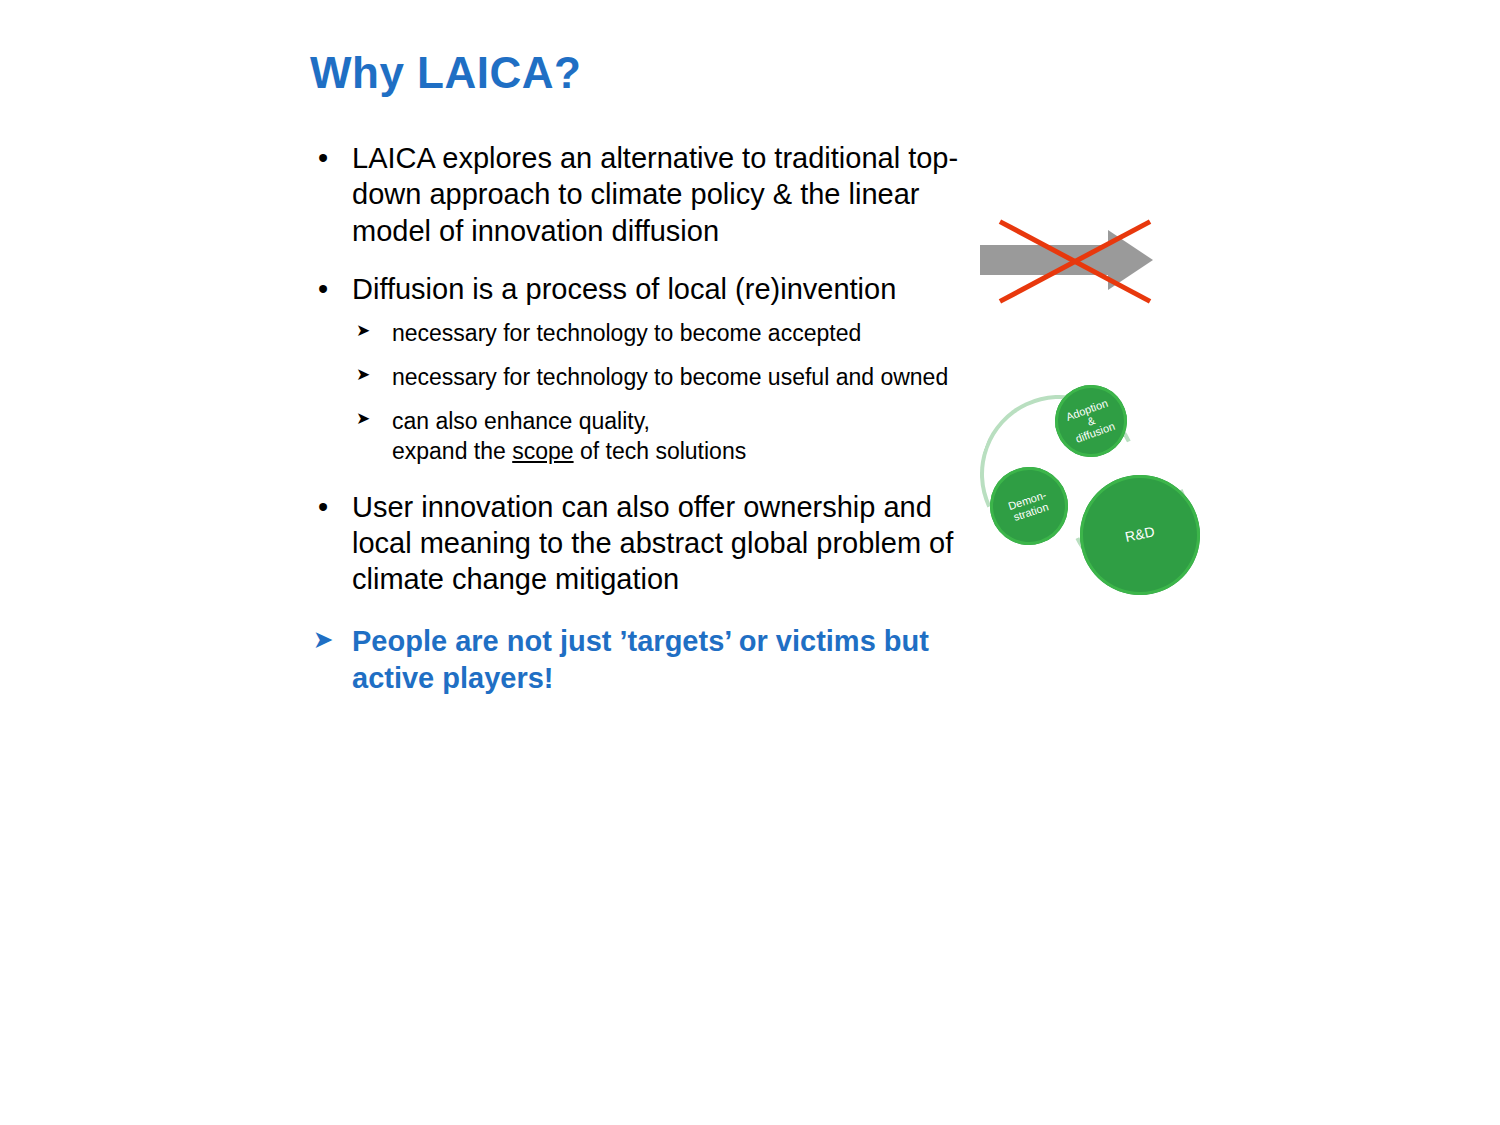Why LAICA?
LAICA explores an alternative to traditional top-down approach to climate policy & the linear model of innovation diffusion
Diffusion is a process of local (re)invention
necessary for technology to become accepted
necessary for technology to become useful and owned
can also enhance quality,
expand the scope of tech solutions
User innovation can also offer ownership and local meaning to the abstract global problem of climate change mitigation
People are not just ’targets’ or victims but active players!
R&D
Demon-
stration
Adoption
&
diffusion